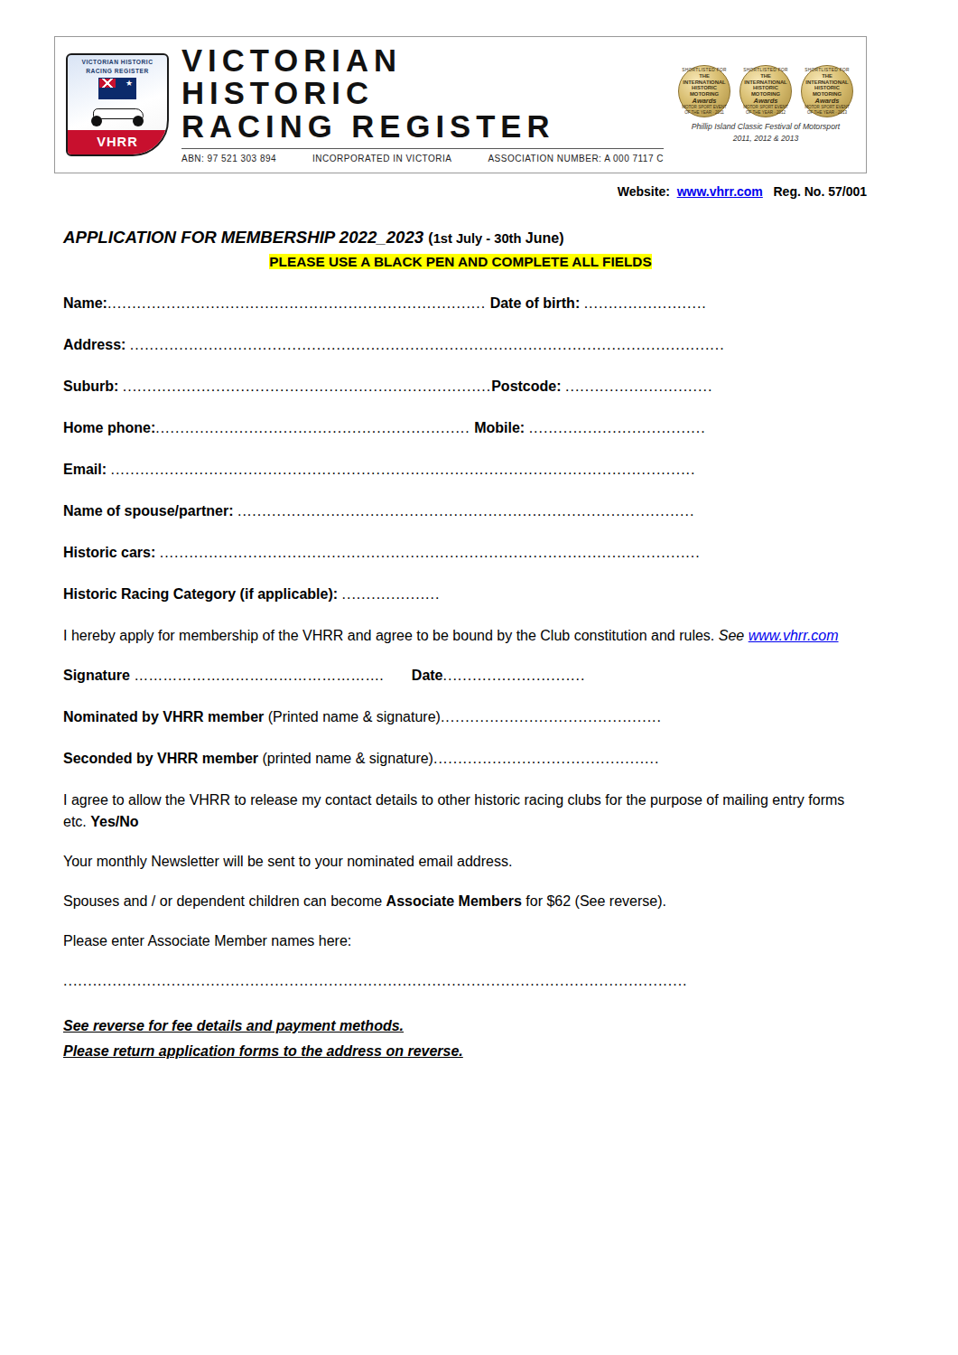VICTORIAN HISTORIC
RACING REGISTER
VHRR
VICTORIAN HISTORIC RACING REGISTER
ABN: 97 521 303 894 INCORPORATED IN VICTORIA ASSOCIATION NUMBER: A 000 7117 C
SHORTLISTED FOR
THE INTERNATIONAL
HISTORIC MOTORING
Awards
MOTOR SPORT EVENT
OF THE YEAR · 2011
SHORTLISTED FOR
THE INTERNATIONAL
HISTORIC MOTORING
Awards
MOTOR SPORT EVENT
OF THE YEAR · 2012
SHORTLISTED FOR
THE INTERNATIONAL
HISTORIC MOTORING
Awards
MOTOR SPORT EVENT
OF THE YEAR · 2013
Phillip Island Classic Festival of Motorsport
2011, 2012 & 2013
Website: www.vhrr.com Reg. No. 57/001
APPLICATION FOR MEMBERSHIP 2022_2023 (1st July - 30th June)
PLEASE USE A BLACK PEN AND COMPLETE ALL FIELDS
Name:............................................................................. Date of birth: .........................
Address: .........................................................................................................................
Suburb: ........................................................................... Postcode: ..............................
Home phone:................................................................ Mobile: ....................................
Email: .......................................................................................................................
Name of spouse/partner: .............................................................................................
Historic cars: ..............................................................................................................
Historic Racing Category (if applicable): ....................
I hereby apply for membership of the VHRR and agree to be bound by the Club constitution and rules. See www.vhrr.com
Signature ……………………………………………. Date.............................
Nominated by VHRR member (Printed name & signature).............................................
Seconded by VHRR member (printed name & signature)..............................................
I agree to allow the VHRR to release my contact details to other historic racing clubs for the purpose of mailing entry forms etc. Yes/No
Your monthly Newsletter will be sent to your nominated email address.
Spouses and / or dependent children can become Associate Members for $62 (See reverse).
Please enter Associate Member names here:
...............................................................................................................................
See reverse for fee details and payment methods.
Please return application forms to the address on reverse.